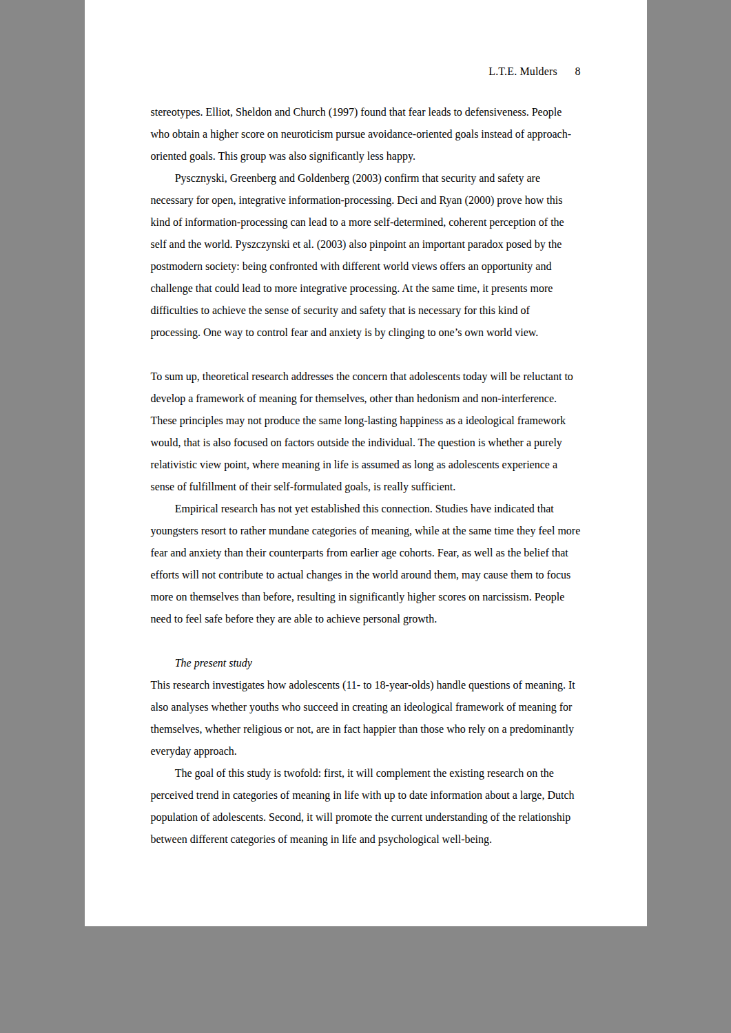L.T.E. Mulders 8
stereotypes. Elliot, Sheldon and Church (1997) found that fear leads to defensiveness. People who obtain a higher score on neuroticism pursue avoidance-oriented goals instead of approach-oriented goals. This group was also significantly less happy.
Pyscznyski, Greenberg and Goldenberg (2003) confirm that security and safety are necessary for open, integrative information-processing. Deci and Ryan (2000) prove how this kind of information-processing can lead to a more self-determined, coherent perception of the self and the world. Pyszczynski et al. (2003) also pinpoint an important paradox posed by the postmodern society: being confronted with different world views offers an opportunity and challenge that could lead to more integrative processing. At the same time, it presents more difficulties to achieve the sense of security and safety that is necessary for this kind of processing. One way to control fear and anxiety is by clinging to one’s own world view.
To sum up, theoretical research addresses the concern that adolescents today will be reluctant to develop a framework of meaning for themselves, other than hedonism and non-interference. These principles may not produce the same long-lasting happiness as a ideological framework would, that is also focused on factors outside the individual. The question is whether a purely relativistic view point, where meaning in life is assumed as long as adolescents experience a sense of fulfillment of their self-formulated goals, is really sufficient.
Empirical research has not yet established this connection. Studies have indicated that youngsters resort to rather mundane categories of meaning, while at the same time they feel more fear and anxiety than their counterparts from earlier age cohorts. Fear, as well as the belief that efforts will not contribute to actual changes in the world around them, may cause them to focus more on themselves than before, resulting in significantly higher scores on narcissism. People need to feel safe before they are able to achieve personal growth.
The present study
This research investigates how adolescents (11- to 18-year-olds) handle questions of meaning. It also analyses whether youths who succeed in creating an ideological framework of meaning for themselves, whether religious or not, are in fact happier than those who rely on a predominantly everyday approach.
The goal of this study is twofold: first, it will complement the existing research on the perceived trend in categories of meaning in life with up to date information about a large, Dutch population of adolescents. Second, it will promote the current understanding of the relationship between different categories of meaning in life and psychological well-being.